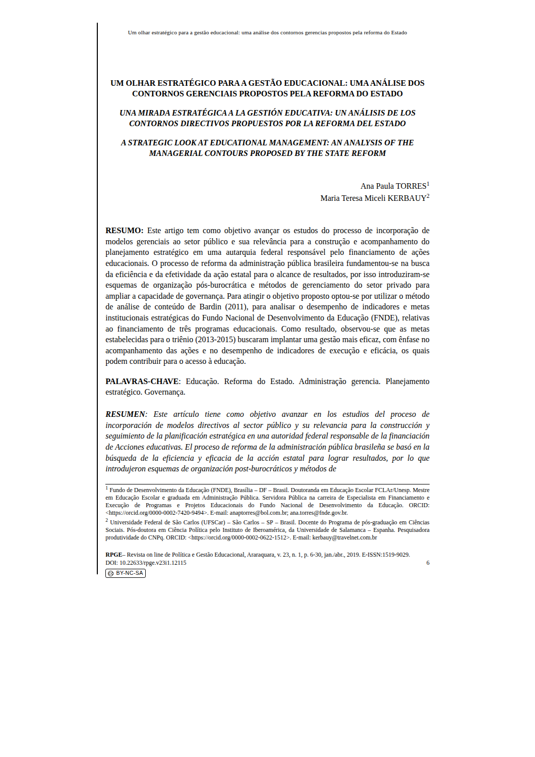Um olhar estratégico para a gestão educacional: uma análise dos contornos gerencias propostos pela reforma do Estado
Um olhar estratégico para a gestão educacional: uma análise dos contornos gerenciais propostos pela reforma do Estado
Una mirada estratégica a la gestión educativa: un análisis de los contornos directivos propuestos por la reforma del Estado
A strategic look at educational management: an analysis of the managerial contours proposed by the State reform
Ana Paula TORRES1
Maria Teresa Miceli KERBAUY2
RESUMO: Este artigo tem como objetivo avançar os estudos do processo de incorporação de modelos gerenciais ao setor público e sua relevância para a construção e acompanhamento do planejamento estratégico em uma autarquia federal responsável pelo financiamento de ações educacionais. O processo de reforma da administração pública brasileira fundamentou-se na busca da eficiência e da efetividade da ação estatal para o alcance de resultados, por isso introduziram-se esquemas de organização pós-burocrática e métodos de gerenciamento do setor privado para ampliar a capacidade de governança. Para atingir o objetivo proposto optou-se por utilizar o método de análise de conteúdo de Bardin (2011), para analisar o desempenho de indicadores e metas institucionais estratégicas do Fundo Nacional de Desenvolvimento da Educação (FNDE), relativas ao financiamento de três programas educacionais. Como resultado, observou-se que as metas estabelecidas para o triênio (2013-2015) buscaram implantar uma gestão mais eficaz, com ênfase no acompanhamento das ações e no desempenho de indicadores de execução e eficácia, os quais podem contribuir para o acesso à educação.
PALAVRAS-CHAVE: Educação. Reforma do Estado. Administração gerencia. Planejamento estratégico. Governança.
RESUMEN: Este artículo tiene como objetivo avanzar en los estudios del proceso de incorporación de modelos directivos al sector público y su relevancia para la construcción y seguimiento de la planificación estratégica en una autoridad federal responsable de la financiación de Acciones educativas. El proceso de reforma de la administración pública brasileña se basó en la búsqueda de la eficiencia y eficacia de la acción estatal para lograr resultados, por lo que introdujeron esquemas de organización post-burocráticos y métodos de
1 Fundo de Desenvolvimento da Educação (FNDE), Brasília – DF – Brasil. Doutoranda em Educação Escolar FCLAr/Unesp. Mestre em Educação Escolar e graduada em Administração Pública. Servidora Pública na carreira de Especialista em Financiamento e Execução de Programas e Projetos Educacionais do Fundo Nacional de Desenvolvimento da Educação. ORCID: <https://orcid.org/0000-0002-7420-9494>. E-mail: anaptorres@bol.com.br; ana.torres@fnde.gov.br.
2 Universidade Federal de São Carlos (UFSCar) – São Carlos – SP – Brasil. Docente do Programa de pós-graduação em Ciências Sociais. Pós-doutora em Ciência Política pelo Instituto de Iberoamérica, da Universidade de Salamanca – Espanha. Pesquisadora produtividade do CNPq. ORCID: <https://orcid.org/0000-0002-0622-1512>. E-mail: kerbauy@travelnet.com.br
RPGE– Revista on line de Política e Gestão Educacional, Araraquara, v. 23, n. 1, p. 6-30, jan./abr., 2019. E-ISSN:1519-9029.
DOI: 10.22633/rpge.v23i1.12115 6
cc BY-NC-SA